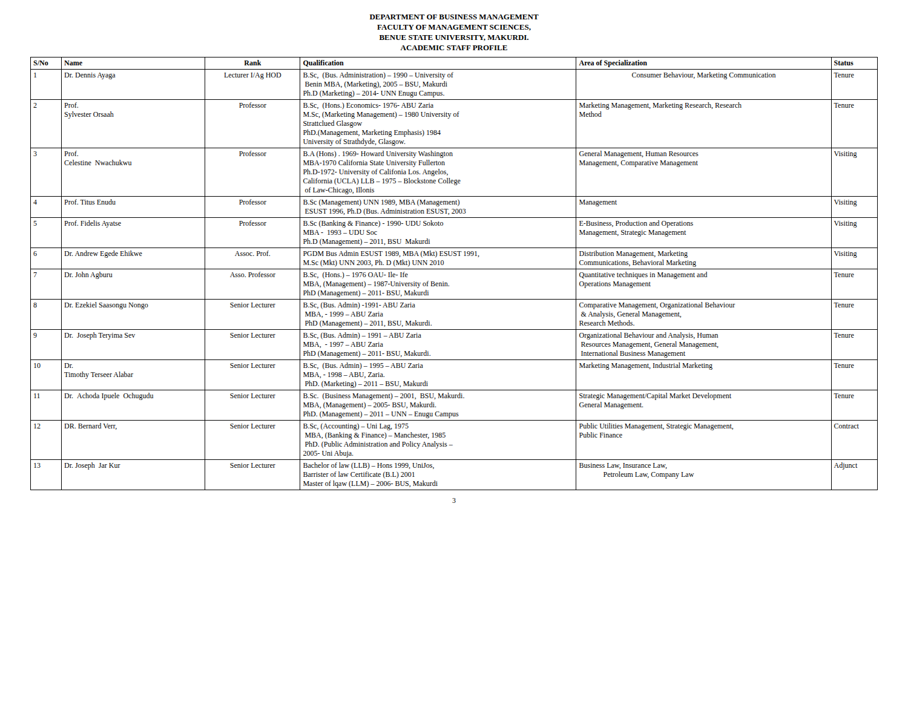DEPARTMENT OF BUSINESS MANAGEMENT
FACULTY OF MANAGEMENT SCIENCES,
BENUE STATE UNIVERSITY, MAKURDI.
ACADEMIC STAFF PROFILE
| S/No | Name | Rank | Qualification | Area of Specialization | Status |
| --- | --- | --- | --- | --- | --- |
| 1 | Dr. Dennis Ayaga | Lecturer I/Ag HOD | B.Sc, (Bus. Administration) – 1990 – University of Benin MBA, (Marketing), 2005 – BSU, Makurdi Ph.D (Marketing) – 2014- UNN Enugu Campus. | Consumer Behaviour, Marketing Communication | Tenure |
| 2 | Prof. Sylvester Orsaah | Professor | B.Sc, (Hons.) Economics- 1976- ABU Zaria M.Sc, (Marketing Management) – 1980 University of Strattclued Glasgow PhD.(Management, Marketing Emphasis) 1984 University of Strathdyde, Glasgow. | Marketing Management, Marketing Research, Research Method | Tenure |
| 3 | Prof. Celestine Nwachukwu | Professor | B.A (Hons) . 1969- Howard University Washington MBA-1970 California State University Fullerton Ph.D-1972- University of Califonia Los. Angelos, California (UCLA) LLB – 1975 – Blockstone College of Law-Chicago, Illonis | General Management, Human Resources Management, Comparative Management | Visiting |
| 4 | Prof. Titus Enudu | Professor | B.Sc (Management) UNN 1989, MBA (Management) ESUST 1996, Ph.D (Bus. Administration ESUST, 2003 | Management | Visiting |
| 5 | Prof. Fidelis Ayatse | Professor | B.Sc (Banking & Finance) - 1990- UDU Sokoto MBA - 1993 – UDU Soc Ph.D (Management) – 2011, BSU Makurdi | E-Business, Production and Operations Management, Strategic Management | Visiting |
| 6 | Dr. Andrew Egede Ehikwe | Assoc. Prof. | PGDM Bus Admin ESUST 1989, MBA (Mkt) ESUST 1991, M.Sc (Mkt) UNN 2003, Ph. D (Mkt) UNN 2010 | Distribution Management, Marketing Communications, Behavioral Marketing | Visiting |
| 7 | Dr. John Agburu | Asso. Professor | B.Sc, (Hons.) – 1976 OAU- Ile- Ife MBA, (Management) – 1987-University of Benin. PhD (Management) – 2011- BSU, Makurdi | Quantitative techniques in Management and Operations Management | Tenure |
| 8 | Dr. Ezekiel Saasongu Nongo | Senior Lecturer | B.Sc, (Bus. Admin) -1991- ABU Zaria MBA, - 1999 – ABU Zaria PhD (Management) – 2011, BSU, Makurdi. | Comparative Management, Organizational Behaviour & Analysis, General Management, Research Methods. | Tenure |
| 9 | Dr. Joseph Teryima Sev | Senior Lecturer | B.Sc, (Bus. Admin) – 1991 – ABU Zaria MBA, - 1997 – ABU Zaria PhD (Management) – 2011- BSU, Makurdi. | Organizational Behaviour and Analysis, Human Resources Management, General Management, International Business Management | Tenure |
| 10 | Dr. Timothy Terseer Alabar | Senior Lecturer | B.Sc, (Bus. Admin) – 1995 – ABU Zaria MBA, - 1998 – ABU, Zaria. PhD. (Marketing) – 2011 – BSU, Makurdi | Marketing Management, Industrial Marketing | Tenure |
| 11 | Dr. Achoda Ipuele Ochugudu | Senior Lecturer | B.Sc. (Business Management) – 2001, BSU, Makurdi. MBA, (Management) – 2005- BSU, Makurdi. PhD. (Management) – 2011 – UNN – Enugu Campus | Strategic Management/Capital Market Development General Management. | Tenure |
| 12 | DR. Bernard Verr, | Senior Lecturer | B.Sc, (Accounting) – Uni Lag, 1975 MBA, (Banking & Finance) – Manchester, 1985 PhD. (Public Administration and Policy Analysis – 2005- Uni Abuja. | Public Utilities Management, Strategic Management, Public Finance | Contract |
| 13 | Dr. Joseph Jar Kur | Senior Lecturer | Bachelor of law (LLB) – Hons 1999, UniJos, Barrister of law Certificate (B.L) 2001 Master of lqaw (LLM) – 2006- BUS, Makurdi | Business Law, Insurance Law, Petroleum Law, Company Law | Adjunct |
3